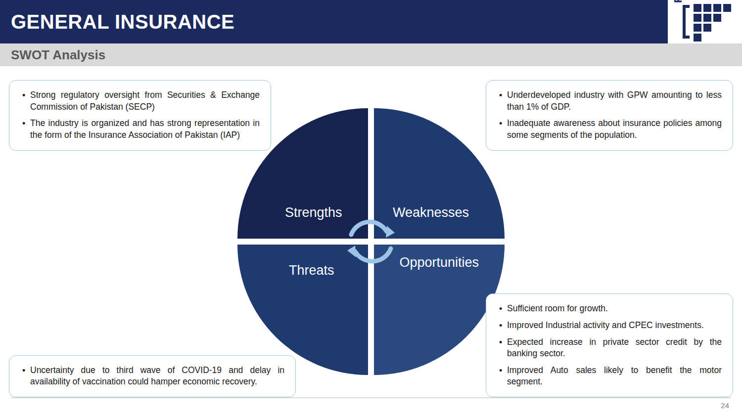GENERAL INSURANCE
PACRA
SWOT Analysis
Strengths Weaknesses Threats Opportunities
Strong regulatory oversight from Securities & Exchange Commission of Pakistan (SECP)
The industry is organized and has strong representation in the form of the Insurance Association of Pakistan (IAP)
Underdeveloped industry with GPW amounting to less than 1% of GDP.
Inadequate awareness about insurance policies among some segments of the population.
Uncertainty due to third wave of COVID-19 and delay in availability of vaccination could hamper economic recovery.
Sufficient room for growth.
Improved Industrial activity and CPEC investments.
Expected increase in private sector credit by the banking sector.
Improved Auto sales likely to benefit the motor segment.
24